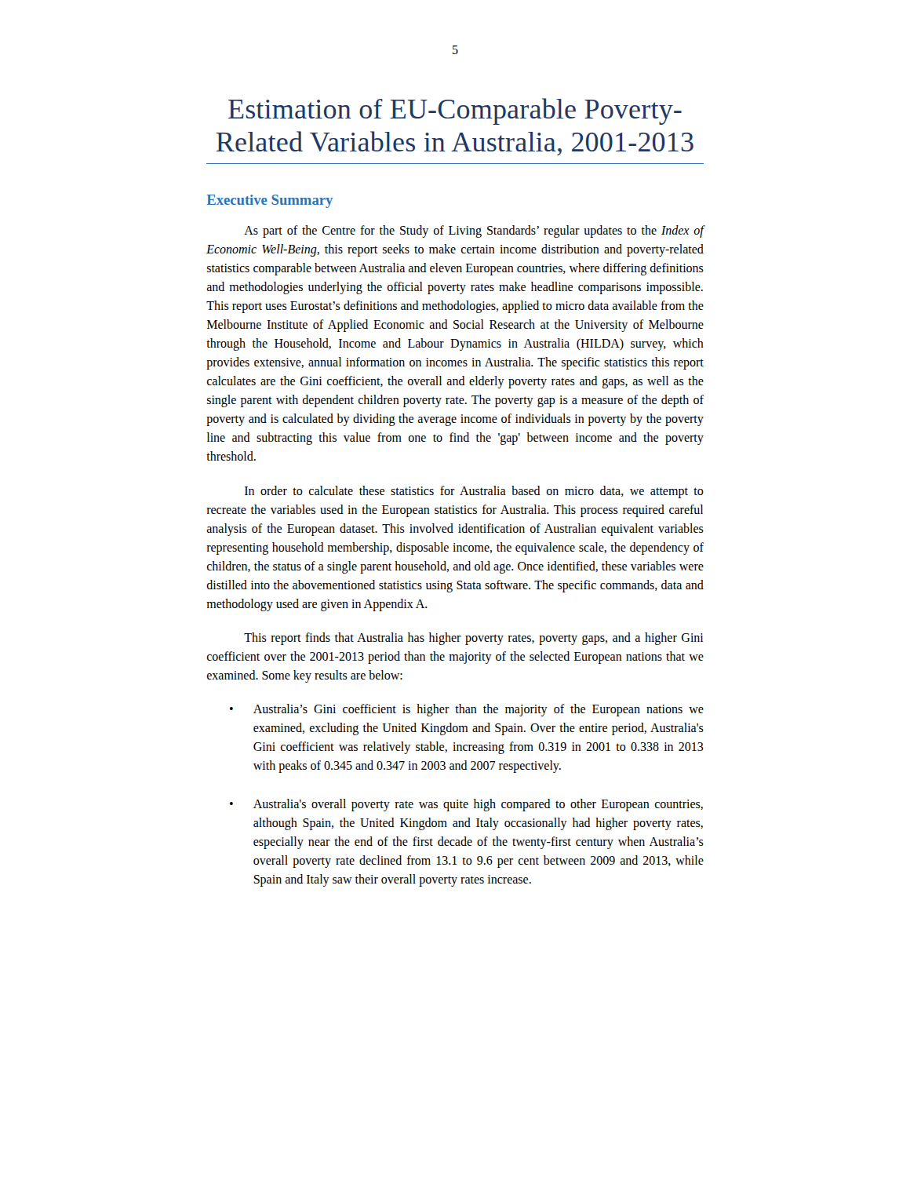5
Estimation of EU-Comparable Poverty-
Related Variables in Australia, 2001-2013
Executive Summary
As part of the Centre for the Study of Living Standards’ regular updates to the Index of Economic Well-Being, this report seeks to make certain income distribution and poverty-related statistics comparable between Australia and eleven European countries, where differing definitions and methodologies underlying the official poverty rates make headline comparisons impossible. This report uses Eurostat’s definitions and methodologies, applied to micro data available from the Melbourne Institute of Applied Economic and Social Research at the University of Melbourne through the Household, Income and Labour Dynamics in Australia (HILDA) survey, which provides extensive, annual information on incomes in Australia. The specific statistics this report calculates are the Gini coefficient, the overall and elderly poverty rates and gaps, as well as the single parent with dependent children poverty rate. The poverty gap is a measure of the depth of poverty and is calculated by dividing the average income of individuals in poverty by the poverty line and subtracting this value from one to find the 'gap' between income and the poverty threshold.
In order to calculate these statistics for Australia based on micro data, we attempt to recreate the variables used in the European statistics for Australia. This process required careful analysis of the European dataset. This involved identification of Australian equivalent variables representing household membership, disposable income, the equivalence scale, the dependency of children, the status of a single parent household, and old age. Once identified, these variables were distilled into the abovementioned statistics using Stata software. The specific commands, data and methodology used are given in Appendix A.
This report finds that Australia has higher poverty rates, poverty gaps, and a higher Gini coefficient over the 2001-2013 period than the majority of the selected European nations that we examined. Some key results are below:
Australia’s Gini coefficient is higher than the majority of the European nations we examined, excluding the United Kingdom and Spain. Over the entire period, Australia's Gini coefficient was relatively stable, increasing from 0.319 in 2001 to 0.338 in 2013 with peaks of 0.345 and 0.347 in 2003 and 2007 respectively.
Australia's overall poverty rate was quite high compared to other European countries, although Spain, the United Kingdom and Italy occasionally had higher poverty rates, especially near the end of the first decade of the twenty-first century when Australia’s overall poverty rate declined from 13.1 to 9.6 per cent between 2009 and 2013, while Spain and Italy saw their overall poverty rates increase.